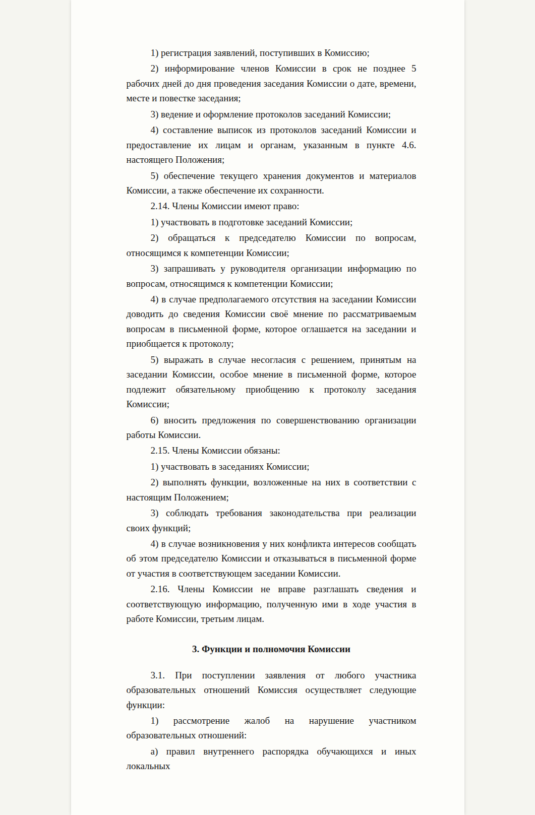1) регистрация заявлений, поступивших в Комиссию;
2) информирование членов Комиссии в срок не позднее 5 рабочих дней до дня проведения заседания Комиссии о дате, времени, месте и повестке заседания;
3) ведение и оформление протоколов заседаний Комиссии;
4) составление выписок из протоколов заседаний Комиссии и предоставление их лицам и органам, указанным в пункте 4.6. настоящего Положения;
5) обеспечение текущего хранения документов и материалов Комиссии, а также обеспечение их сохранности.
2.14. Члены Комиссии имеют право:
1) участвовать в подготовке заседаний Комиссии;
2) обращаться к председателю Комиссии по вопросам, относящимся к компетенции Комиссии;
3) запрашивать у руководителя организации информацию по вопросам, относящимся к компетенции Комиссии;
4) в случае предполагаемого отсутствия на заседании Комиссии доводить до сведения Комиссии своё мнение по рассматриваемым вопросам в письменной форме, которое оглашается на заседании и приобщается к протоколу;
5) выражать в случае несогласия с решением, принятым на заседании Комиссии, особое мнение в письменной форме, которое подлежит обязательному приобщению к протоколу заседания Комиссии;
6) вносить предложения по совершенствованию организации работы Комиссии.
2.15. Члены Комиссии обязаны:
1) участвовать в заседаниях Комиссии;
2) выполнять функции, возложенные на них в соответствии с настоящим Положением;
3) соблюдать требования законодательства при реализации своих функций;
4) в случае возникновения у них конфликта интересов сообщать об этом председателю Комиссии и отказываться в письменной форме от участия в соответствующем заседании Комиссии.
2.16. Члены Комиссии не вправе разглашать сведения и соответствующую информацию, полученную ими в ходе участия в работе Комиссии, третьим лицам.
3. Функции и полномочия Комиссии
3.1. При поступлении заявления от любого участника образовательных отношений Комиссия осуществляет следующие функции:
1) рассмотрение жалоб на нарушение участником образовательных отношений:
а) правил внутреннего распорядка обучающихся и иных локальных